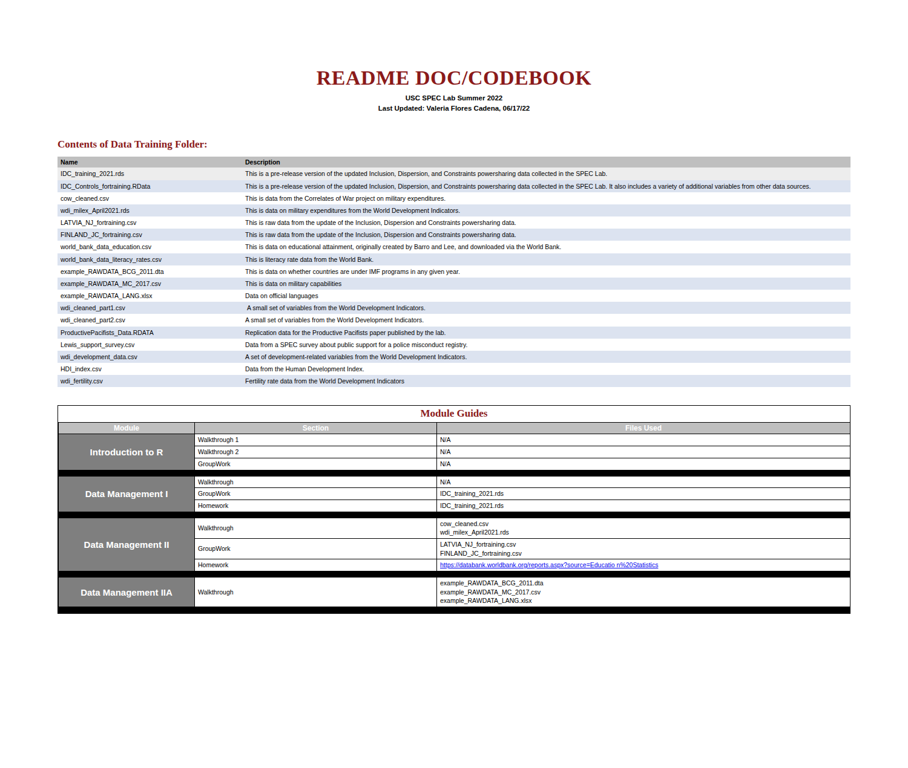README DOC/CODEBOOK
USC SPEC Lab Summer 2022
Last Updated: Valeria Flores Cadena, 06/17/22
Contents of Data Training Folder:
| Name | Description |
| --- | --- |
| IDC_training_2021.rds | This is a pre-release version of the updated Inclusion, Dispersion, and Constraints powersharing data collected in the SPEC Lab. |
| IDC_Controls_fortraining.RData | This is a pre-release version of the updated Inclusion, Dispersion, and Constraints powersharing data collected in the SPEC Lab. It also includes a variety of additional variables from other data sources. |
| cow_cleaned.csv | This is data from the Correlates of War project on military expenditures. |
| wdi_milex_April2021.rds | This is data on military expenditures from the World Development Indicators. |
| LATVIA_NJ_fortraining.csv | This is raw data from the update of the Inclusion, Dispersion and Constraints powersharing data. |
| FINLAND_JC_fortraining.csv | This is raw data from the update of the Inclusion, Dispersion and Constraints powersharing data. |
| world_bank_data_education.csv | This is data on educational attainment, originally created by Barro and Lee, and downloaded via the World Bank. |
| world_bank_data_literacy_rates.csv | This is literacy rate data from the World Bank. |
| example_RAWDATA_BCG_2011.dta | This is data on whether countries are under IMF programs in any given year. |
| example_RAWDATA_MC_2017.csv | This is data on military capabilities |
| example_RAWDATA_LANG.xlsx | Data on official languages |
| wdi_cleaned_part1.csv | A small set of variables from the World Development Indicators. |
| wdi_cleaned_part2.csv | A small set of variables from the World Development Indicators. |
| ProductivePacifists_Data.RDATA | Replication data for the Productive Pacifists paper published by the lab. |
| Lewis_support_survey.csv | Data from a SPEC survey about public support for a police misconduct registry. |
| wdi_development_data.csv | A set of development-related variables from the World Development Indicators. |
| HDI_index.csv | Data from the Human Development Index. |
| wdi_fertility.csv | Fertility rate data from the World Development Indicators |
Module Guides
| Module | Section | Files Used |
| --- | --- | --- |
| Introduction to R | Walkthrough 1 | N/A |
| Walkthrough 2 | N/A |
| GroupWork | N/A |
| Data Management I | Walkthrough | N/A |
| GroupWork | IDC_training_2021.rds |
| Homework | IDC_training_2021.rds |
| Data Management II | Walkthrough | cow_cleaned.csv wdi_milex_April2021.rds |
| GroupWork | LATVIA_NJ_fortraining.csv FINLAND_JC_fortraining.csv |
| Homework | https://databank.worldbank.org/reports.aspx?source=Educatio n%20Statistics |
| Data Management IIA | Walkthrough | example_RAWDATA_BCG_2011.dta example_RAWDATA_MC_2017.csv example_RAWDATA_LANG.xlsx |